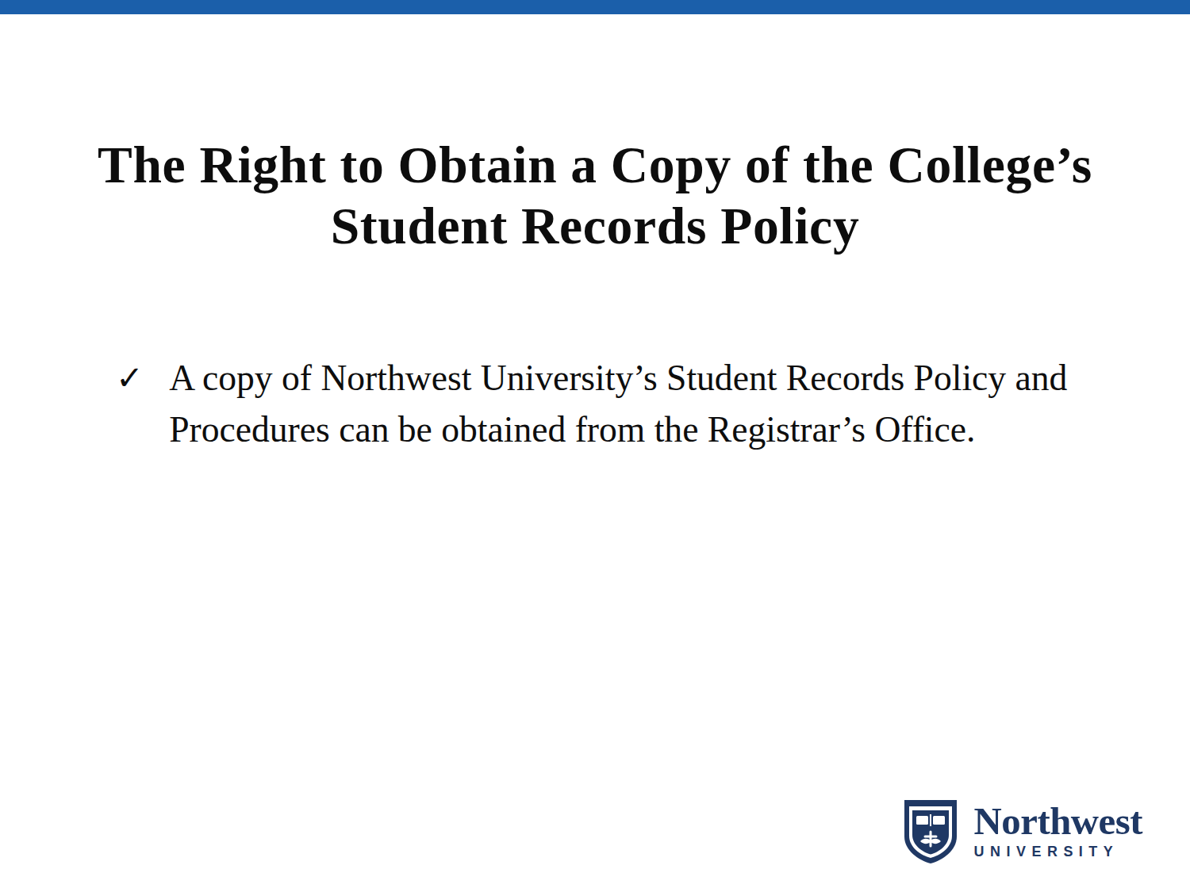The Right to Obtain a Copy of the College’s Student Records Policy
A copy of Northwest University’s Student Records Policy and Procedures can be obtained from the Registrar’s Office.
Northwest UNIVERSITY